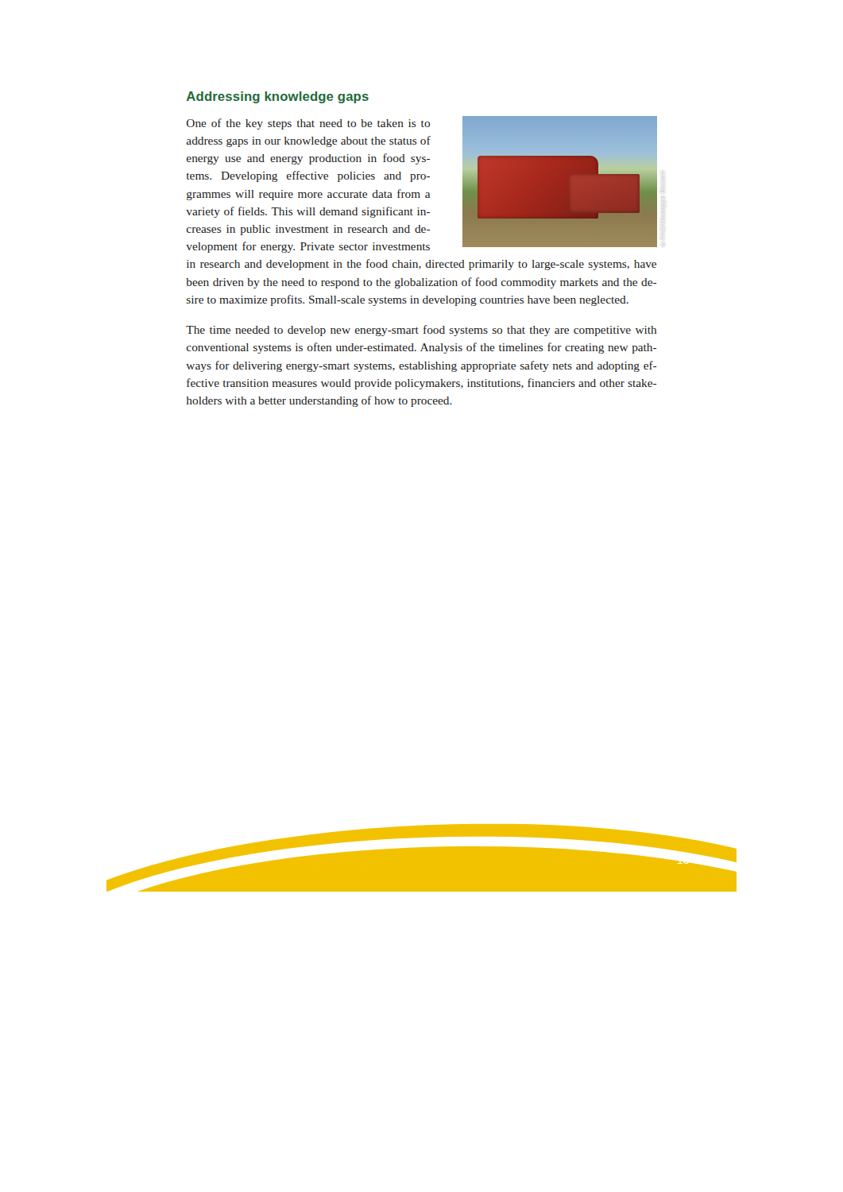Addressing knowledge gaps
©FAO/Giuseppe Bizzarri
One of the key steps that need to be taken is to address gaps in our knowledge about the status of energy use and energy production in food systems. Developing effective policies and programmes will require more accurate data from a variety of fields. This will demand significant increases in public investment in research and development for energy. Private sector investments in research and development in the food chain, directed primarily to large-scale systems, have been driven by the need to respond to the globalization of food commodity markets and the desire to maximize profits. Small-scale systems in developing countries have been neglected.
The time needed to develop new energy-smart food systems so that they are competitive with conventional systems is often under-estimated. Analysis of the timelines for creating new pathways for delivering energy-smart systems, establishing appropriate safety nets and adopting effective transition measures would provide policymakers, institutions, financiers and other stakeholders with a better understanding of how to proceed.
13